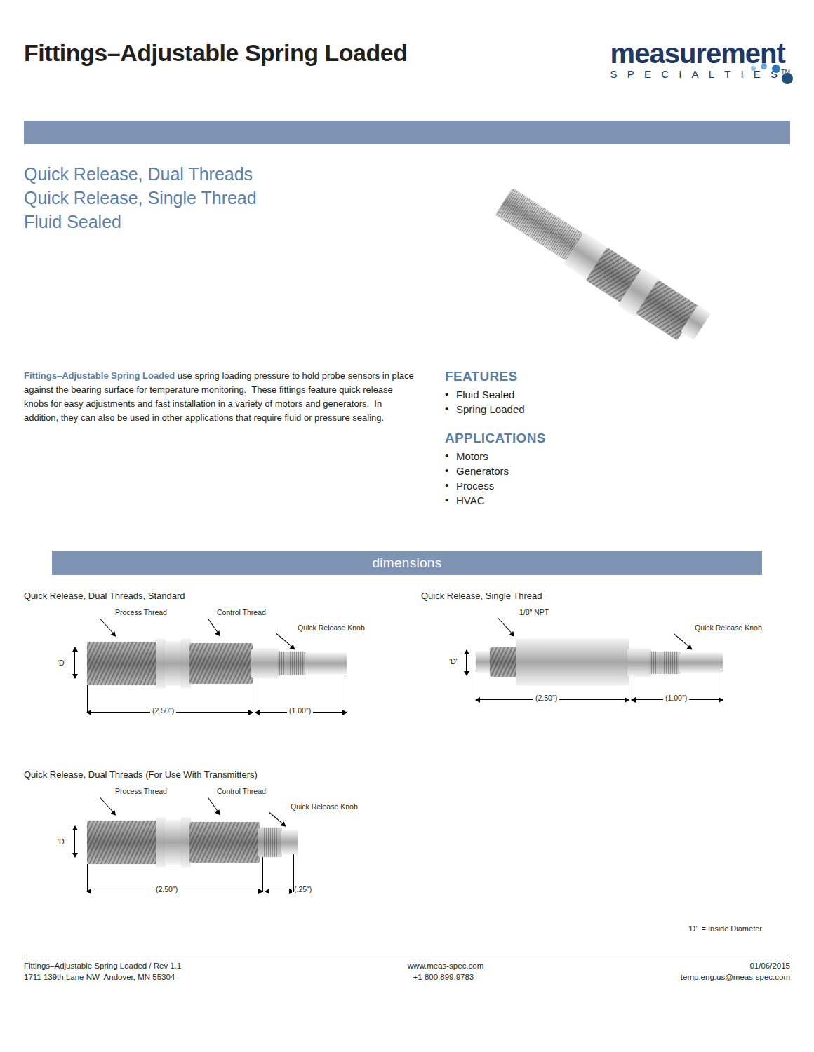Fittings–Adjustable Spring Loaded
measurement
S P E C I A L T I E STM
Quick Release, Dual Threads
Quick Release, Single Thread
Fluid Sealed
Fittings–Adjustable Spring Loaded use spring loading pressure to hold probe sensors in place against the bearing surface for temperature monitoring. These fittings feature quick release knobs for easy adjustments and fast installation in a variety of motors and generators. In addition, they can also be used in other applications that require fluid or pressure sealing.
FEATURES
Fluid Sealed
Spring Loaded
APPLICATIONS
Motors
Generators
Process
HVAC
dimensions
Quick Release, Dual Threads, Standard
Process Thread Control Thread Quick Release Knob
'D'
(2.50")
(1.00")
Quick Release, Dual Threads (For Use With Transmitters)
Process Thread Control Thread Quick Release Knob
'D'
(2.50")
(.25")
Quick Release, Single Thread
1/8" NPT Quick Release Knob
'D'
(2.50")
(1.00")
'D' = Inside Diameter
Fittings–Adjustable Spring Loaded / Rev 1.1
www.meas-spec.com
01/06/2015
1711 139th Lane NW Andover, MN 55304
+1 800.899.9783
temp.eng.us@meas-spec.com